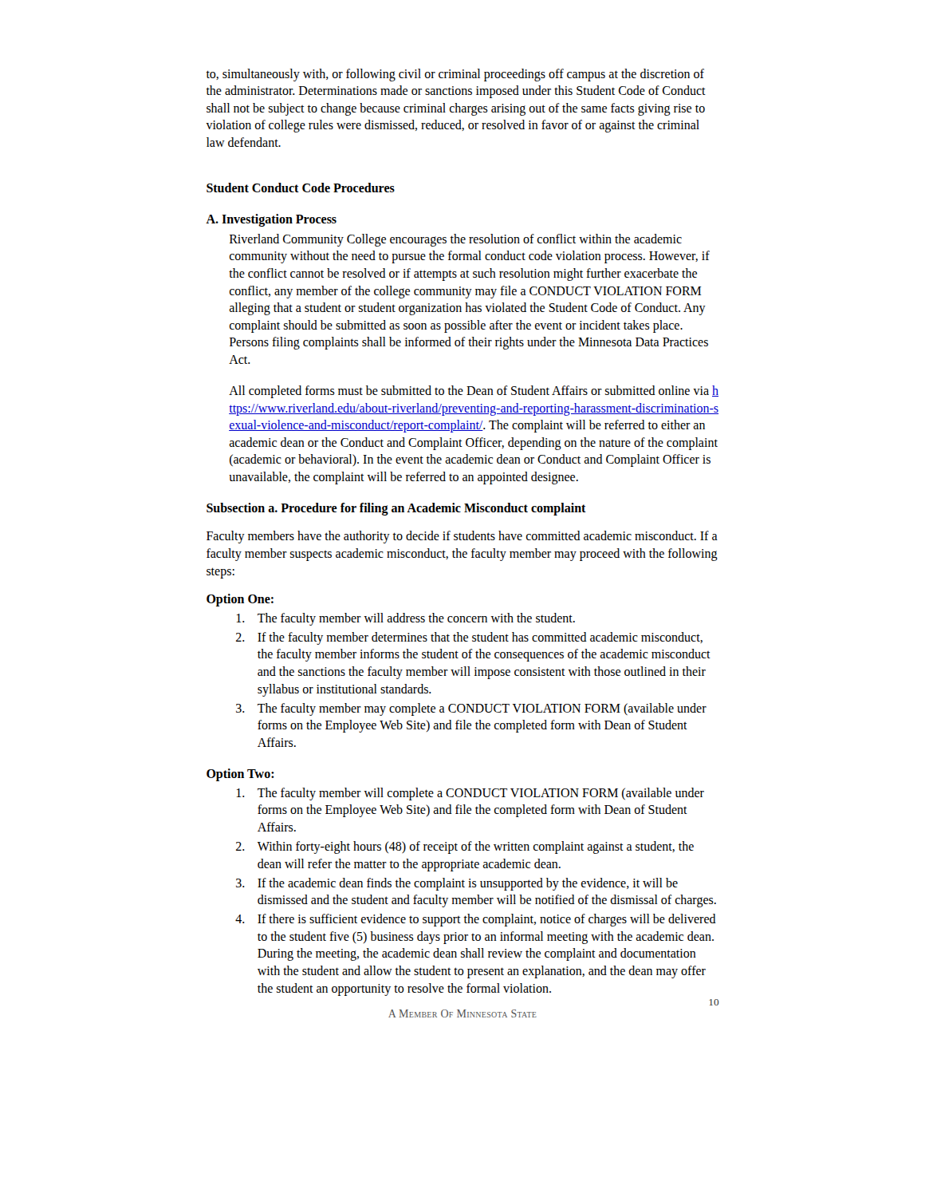to, simultaneously with, or following civil or criminal proceedings off campus at the discretion of the administrator. Determinations made or sanctions imposed under this Student Code of Conduct shall not be subject to change because criminal charges arising out of the same facts giving rise to violation of college rules were dismissed, reduced, or resolved in favor of or against the criminal law defendant.
Student Conduct Code Procedures
A. Investigation Process
Riverland Community College encourages the resolution of conflict within the academic community without the need to pursue the formal conduct code violation process. However, if the conflict cannot be resolved or if attempts at such resolution might further exacerbate the conflict, any member of the college community may file a CONDUCT VIOLATION FORM alleging that a student or student organization has violated the Student Code of Conduct. Any complaint should be submitted as soon as possible after the event or incident takes place. Persons filing complaints shall be informed of their rights under the Minnesota Data Practices Act.
All completed forms must be submitted to the Dean of Student Affairs or submitted online via https://www.riverland.edu/about-riverland/preventing-and-reporting-harassment-discrimination-sexual-violence-and-misconduct/report-complaint/. The complaint will be referred to either an academic dean or the Conduct and Complaint Officer, depending on the nature of the complaint (academic or behavioral). In the event the academic dean or Conduct and Complaint Officer is unavailable, the complaint will be referred to an appointed designee.
Subsection a. Procedure for filing an Academic Misconduct complaint
Faculty members have the authority to decide if students have committed academic misconduct. If a faculty member suspects academic misconduct, the faculty member may proceed with the following steps:
Option One:
The faculty member will address the concern with the student.
If the faculty member determines that the student has committed academic misconduct, the faculty member informs the student of the consequences of the academic misconduct and the sanctions the faculty member will impose consistent with those outlined in their syllabus or institutional standards.
The faculty member may complete a CONDUCT VIOLATION FORM (available under forms on the Employee Web Site) and file the completed form with Dean of Student Affairs.
Option Two:
The faculty member will complete a CONDUCT VIOLATION FORM (available under forms on the Employee Web Site) and file the completed form with Dean of Student Affairs.
Within forty-eight hours (48) of receipt of the written complaint against a student, the dean will refer the matter to the appropriate academic dean.
If the academic dean finds the complaint is unsupported by the evidence, it will be dismissed and the student and faculty member will be notified of the dismissal of charges.
If there is sufficient evidence to support the complaint, notice of charges will be delivered to the student five (5) business days prior to an informal meeting with the academic dean. During the meeting, the academic dean shall review the complaint and documentation with the student and allow the student to present an explanation, and the dean may offer the student an opportunity to resolve the formal violation.
A Member Of Minnesota State
10